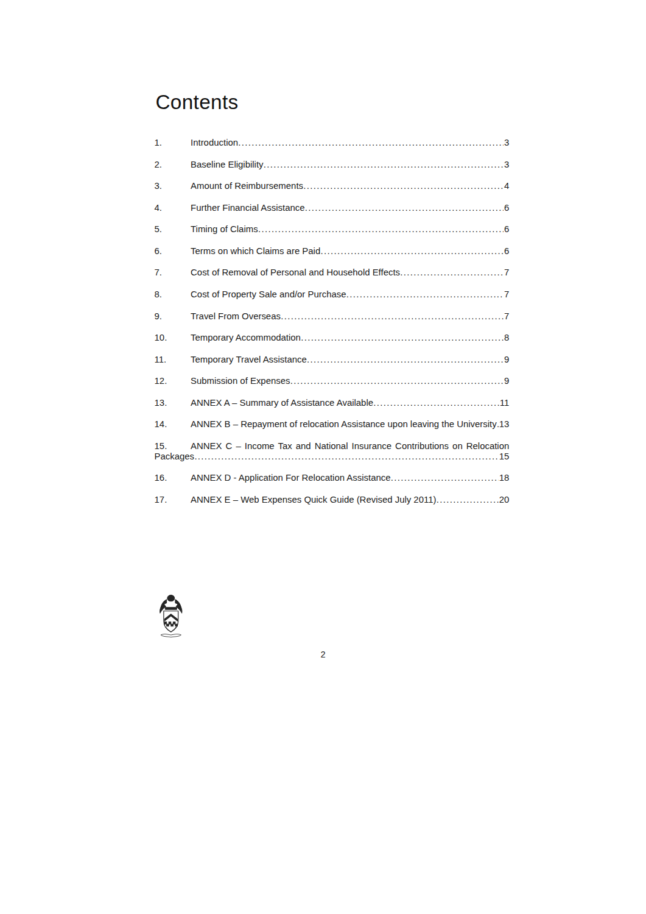Contents
1. Introduction .................................................................................................................................. 3
2. Baseline Eligibility ....................................................................................................................... 3
3. Amount of Reimbursements ................................................................................................. 4
4. Further Financial Assistance ................................................................................................... 6
5. Timing of Claims ......................................................................................................................... 6
6. Terms on which Claims are Paid ......................................................................................... 6
7. Cost of Removal of Personal and Household Effects ..................................................... 7
8. Cost of Property Sale and/or Purchase ............................................................................. 7
9. Travel From Overseas ............................................................................................................. 7
10. Temporary Accommodation ................................................................................................. 8
11. Temporary Travel Assistance ................................................................................................. 9
12. Submission of Expenses ......................................................................................................... 9
13. ANNEX A – Summary of Assistance Available .................................................................. 11
14. ANNEX B – Repayment of relocation Assistance upon leaving the University ...... 13
15. ANNEX C – Income Tax and National Insurance Contributions on Relocation
Packages ............................................................................................................................................................. 15
16. ANNEX D - Application For Relocation Assistance ....................................................... 18
17. ANNEX E – Web Expenses Quick Guide (Revised July 2011) ....................................... 20
2